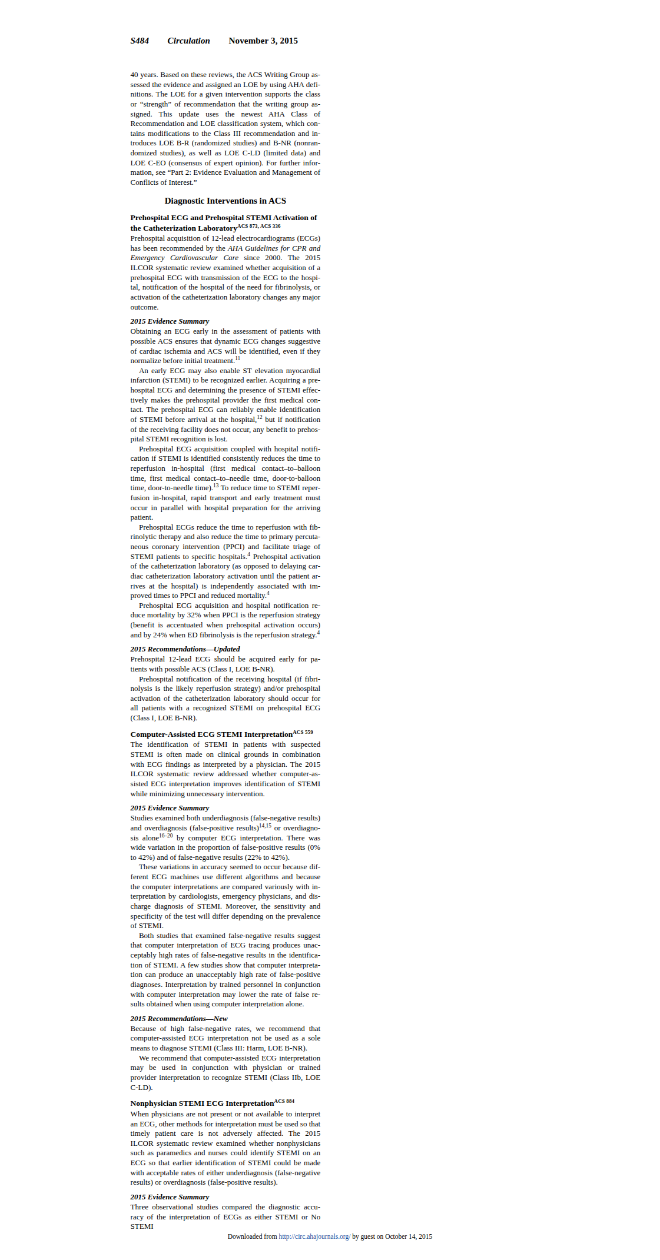S484 Circulation November 3, 2015
40 years. Based on these reviews, the ACS Writing Group assessed the evidence and assigned an LOE by using AHA definitions. The LOE for a given intervention supports the class or “strength” of recommendation that the writing group assigned. This update uses the newest AHA Class of Recommendation and LOE classification system, which contains modifications to the Class III recommendation and introduces LOE B-R (randomized studies) and B-NR (nonrandomized studies), as well as LOE C-LD (limited data) and LOE C-EO (consensus of expert opinion). For further information, see “Part 2: Evidence Evaluation and Management of Conflicts of Interest.”
Diagnostic Interventions in ACS
Prehospital ECG and Prehospital STEMI Activation of the Catheterization LaboratoryACS 873, ACS 336
Prehospital acquisition of 12-lead electrocardiograms (ECGs) has been recommended by the AHA Guidelines for CPR and Emergency Cardiovascular Care since 2000. The 2015 ILCOR systematic review examined whether acquisition of a prehospital ECG with transmission of the ECG to the hospital, notification of the hospital of the need for fibrinolysis, or activation of the catheterization laboratory changes any major outcome.
2015 Evidence Summary
Obtaining an ECG early in the assessment of patients with possible ACS ensures that dynamic ECG changes suggestive of cardiac ischemia and ACS will be identified, even if they normalize before initial treatment.11
An early ECG may also enable ST elevation myocardial infarction (STEMI) to be recognized earlier. Acquiring a prehospital ECG and determining the presence of STEMI effectively makes the prehospital provider the first medical contact. The prehospital ECG can reliably enable identification of STEMI before arrival at the hospital,12 but if notification of the receiving facility does not occur, any benefit to prehospital STEMI recognition is lost.
Prehospital ECG acquisition coupled with hospital notification if STEMI is identified consistently reduces the time to reperfusion in-hospital (first medical contact–to–balloon time, first medical contact–to–needle time, door-to-balloon time, door-to-needle time).13 To reduce time to STEMI reperfusion in-hospital, rapid transport and early treatment must occur in parallel with hospital preparation for the arriving patient.
Prehospital ECGs reduce the time to reperfusion with fibrinolytic therapy and also reduce the time to primary percutaneous coronary intervention (PPCI) and facilitate triage of STEMI patients to specific hospitals.4 Prehospital activation of the catheterization laboratory (as opposed to delaying cardiac catheterization laboratory activation until the patient arrives at the hospital) is independently associated with improved times to PPCI and reduced mortality.4
Prehospital ECG acquisition and hospital notification reduce mortality by 32% when PPCI is the reperfusion strategy (benefit is accentuated when prehospital activation occurs) and by 24% when ED fibrinolysis is the reperfusion strategy.4
2015 Recommendations—Updated
Prehospital 12-lead ECG should be acquired early for patients with possible ACS (Class I, LOE B-NR).
Prehospital notification of the receiving hospital (if fibrinolysis is the likely reperfusion strategy) and/or prehospital activation of the catheterization laboratory should occur for all patients with a recognized STEMI on prehospital ECG (Class I, LOE B-NR).
Computer-Assisted ECG STEMI InterpretationACS 559
The identification of STEMI in patients with suspected STEMI is often made on clinical grounds in combination with ECG findings as interpreted by a physician. The 2015 ILCOR systematic review addressed whether computer-assisted ECG interpretation improves identification of STEMI while minimizing unnecessary intervention.
2015 Evidence Summary
Studies examined both underdiagnosis (false-negative results) and overdiagnosis (false-positive results)14,15 or overdiagnosis alone16–20 by computer ECG interpretation. There was wide variation in the proportion of false-positive results (0% to 42%) and of false-negative results (22% to 42%).
These variations in accuracy seemed to occur because different ECG machines use different algorithms and because the computer interpretations are compared variously with interpretation by cardiologists, emergency physicians, and discharge diagnosis of STEMI. Moreover, the sensitivity and specificity of the test will differ depending on the prevalence of STEMI.
Both studies that examined false-negative results suggest that computer interpretation of ECG tracing produces unacceptably high rates of false-negative results in the identification of STEMI. A few studies show that computer interpretation can produce an unacceptably high rate of false-positive diagnoses. Interpretation by trained personnel in conjunction with computer interpretation may lower the rate of false results obtained when using computer interpretation alone.
2015 Recommendations—New
Because of high false-negative rates, we recommend that computer-assisted ECG interpretation not be used as a sole means to diagnose STEMI (Class III: Harm, LOE B-NR).
We recommend that computer-assisted ECG interpretation may be used in conjunction with physician or trained provider interpretation to recognize STEMI (Class IIb, LOE C-LD).
Nonphysician STEMI ECG InterpretationACS 884
When physicians are not present or not available to interpret an ECG, other methods for interpretation must be used so that timely patient care is not adversely affected. The 2015 ILCOR systematic review examined whether nonphysicians such as paramedics and nurses could identify STEMI on an ECG so that earlier identification of STEMI could be made with acceptable rates of either underdiagnosis (false-negative results) or overdiagnosis (false-positive results).
2015 Evidence Summary
Three observational studies compared the diagnostic accuracy of the interpretation of ECGs as either STEMI or No STEMI
Downloaded from http://circ.ahajournals.org/ by guest on October 14, 2015